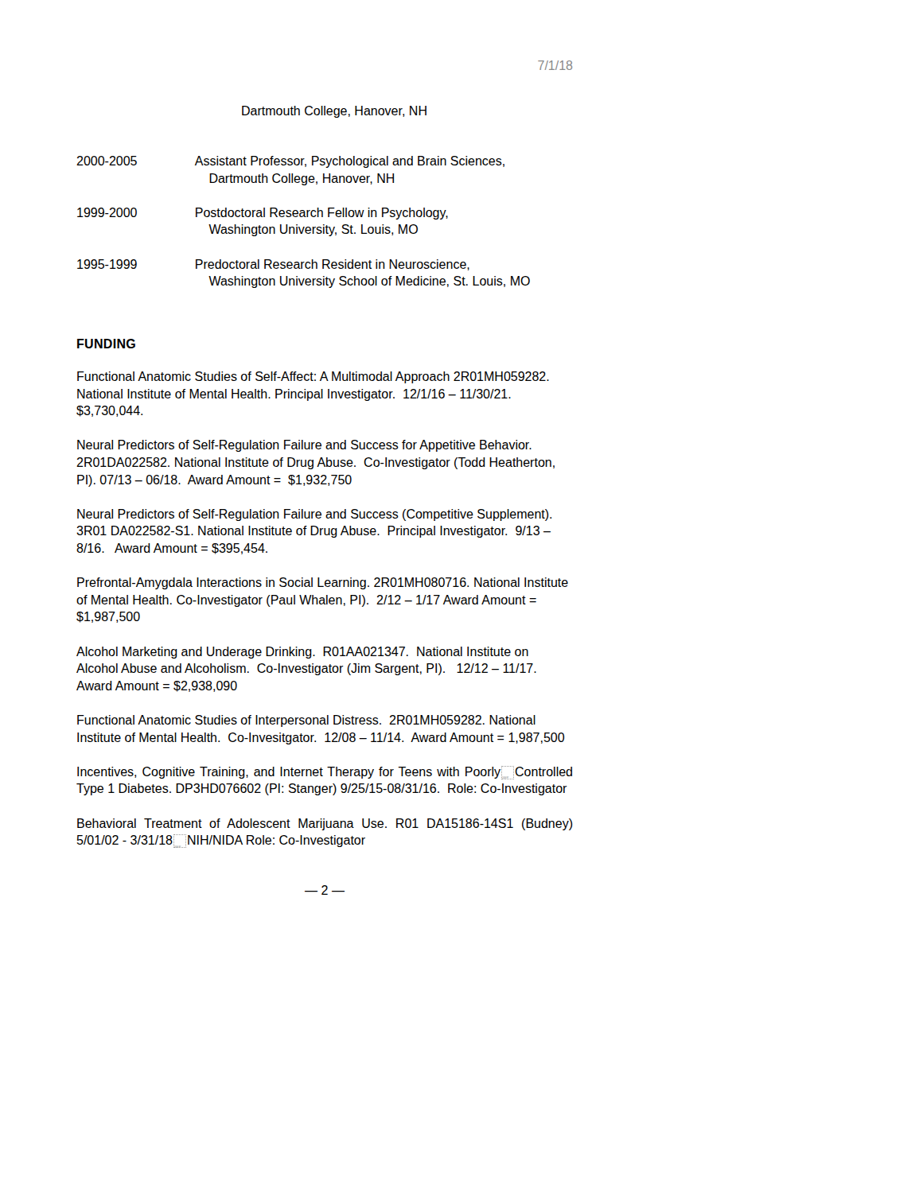7/1/18
Dartmouth College, Hanover, NH
| 2000-2005 | Assistant Professor, Psychological and Brain Sciences, Dartmouth College, Hanover, NH |
| 1999-2000 | Postdoctoral Research Fellow in Psychology, Washington University, St. Louis, MO |
| 1995-1999 | Predoctoral Research Resident in Neuroscience, Washington University School of Medicine, St. Louis, MO |
FUNDING
Functional Anatomic Studies of Self-Affect: A Multimodal Approach 2R01MH059282. National Institute of Mental Health. Principal Investigator. 12/1/16 – 11/30/21. $3,730,044.
Neural Predictors of Self-Regulation Failure and Success for Appetitive Behavior. 2R01DA022582. National Institute of Drug Abuse. Co-Investigator (Todd Heatherton, PI). 07/13 – 06/18. Award Amount = $1,932,750
Neural Predictors of Self-Regulation Failure and Success (Competitive Supplement). 3R01 DA022582-S1. National Institute of Drug Abuse. Principal Investigator. 9/13 – 8/16. Award Amount = $395,454.
Prefrontal-Amygdala Interactions in Social Learning. 2R01MH080716. National Institute of Mental Health. Co-Investigator (Paul Whalen, PI). 2/12 – 1/17 Award Amount = $1,987,500
Alcohol Marketing and Underage Drinking. R01AA021347. National Institute on Alcohol Abuse and Alcoholism. Co-Investigator (Jim Sargent, PI). 12/12 – 11/17. Award Amount = $2,938,090
Functional Anatomic Studies of Interpersonal Distress. 2R01MH059282. National Institute of Mental Health. Co-Invesitgator. 12/08 – 11/14. Award Amount = 1,987,500
Incentives, Cognitive Training, and Internet Therapy for Teens with Poorly Controlled Type 1 Diabetes. DP3HD076602 (PI: Stanger) 9/25/15-08/31/16. Role: Co-Investigator
Behavioral Treatment of Adolescent Marijuana Use. R01 DA15186-14S1 (Budney) 5/01/02 - 3/31/18 NIH/NIDA Role: Co-Investigator
— 2 —